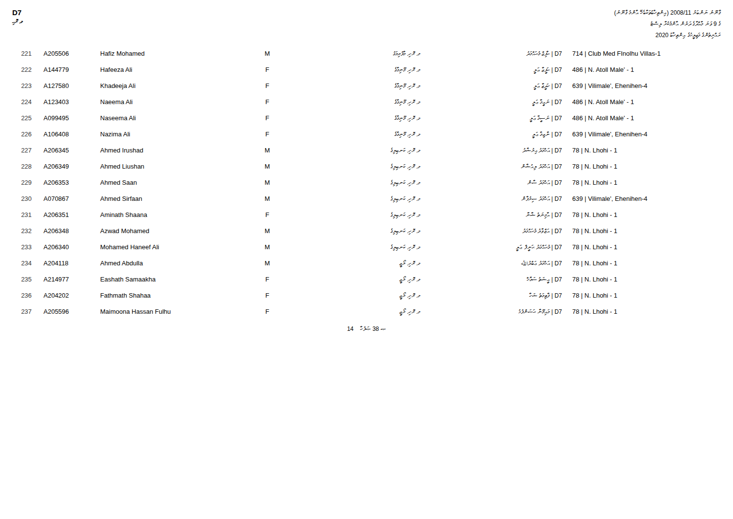D7
މ. ރޮހި
ޤާނޫނު ނަންބަރު 2008/11 (އިންތިޚާބުތަކާބެހޭ އާންމު ޤާނޫނު)
ގެ 9 ވަނަ މާއްދާގެ ދަށުން އާންމުކުރާ ލިސްޓު
ރައްޔިތުންގެ މަޖިލީހުގެ އިންތިޚާބު 2020
| 221 | A205506 | Hafiz Mohamed | M | މ. ރޮހި، މާފުށިމަގު | D7 / ޙާފިޒް މުޙައްމަދު | 714 / Club Med FInolhu Villas-1 |
| 222 | A144779 | Hafeeza Ali | F | މ. ރޮހި، މޫނިމާގެ | D7 / ޙަފީޒާ ޢަލީ | 486 / N. Atoll Male' - 1 |
| 223 | A127580 | Khadeeja Ali | F | މ. ރޮހި، މޫނިމާގެ | D7 / ޚަދީޖާ ޢަލީ | 639 / Vilimale', Ehenihen-4 |
| 224 | A123403 | Naeema Ali | F | މ. ރޮހި، މޫނިމާގެ | D7 / ނަޢީމާ ޢަލީ | 486 / N. Atoll Male' - 1 |
| 225 | A099495 | Naseema Ali | F | މ. ރޮހި، މޫނިމާގެ | D7 / ނަސީމާ ޢަލީ | 486 / N. Atoll Male' - 1 |
| 226 | A106408 | Nazima Ali | F | މ. ރޮހި، މޫނިމާގެ | D7 / ނާޒިމާ ޢަލީ | 639 / Vilimale', Ehenihen-4 |
| 227 | A206345 | Ahmed Irushad | M | މ. ރޮހި، ކަނބިލިގެ | D7 / އަޙްމަދު އިރުޝާދު | 78 / N. Lhohi - 1 |
| 228 | A206349 | Ahmed Liushan | M | މ. ރޮހި، ކަނބިލިގެ | D7 / އަޙްމަދު ލިއުޝާން | 78 / N. Lhohi - 1 |
| 229 | A206353 | Ahmed Saan | M | މ. ރޮހި، ކަނބިލިގެ | D7 / އަޙްމަދު ސާން | 78 / N. Lhohi - 1 |
| 230 | A070867 | Ahmed Sirfaan | M | މ. ރޮހި، ކަނބިލިގެ | D7 / އަޙްމަދު ސިރުފާން | 639 / Vilimale', Ehenihen-4 |
| 231 | A206351 | Aminath Shaana | F | މ. ރޮހި، ކަނބިލިގެ | D7 / އާމިނަތު ޝާނާ | 78 / N. Lhohi - 1 |
| 232 | A206348 | Azwad Mohamed | M | މ. ރޮހި، ކަނބިލިގެ | D7 / އަޒްވާދު މުޙައްމަދު | 78 / N. Lhohi - 1 |
| 233 | A206340 | Mohamed Haneef Ali | M | މ. ރޮހި، ކަނބިލިގެ | D7 / މުޙައްމަދު ޙަނީފް ޢަލީ | 78 / N. Lhohi - 1 |
| 234 | A204118 | Ahmed Abdulla | M | މ. ރޮހި، ރޯޒީ | D7 / އަޙްމަދު ޢަބްދުﷲ | 78 / N. Lhohi - 1 |
| 235 | A214977 | Eashath Samaakha | F | މ. ރޮހި، ރޯޒީ | D7 / އީޝަތު ސަމާޚް | 78 / N. Lhohi - 1 |
| 236 | A204202 | Fathmath Shahaa | F | މ. ރޮހި، ރޯޒީ | D7 / ފާޠިމަތު ޝަހާ | 78 / N. Lhohi - 1 |
| 237 | A205596 | Maimoona Hassan Fulhu | F | މ. ރޮހި، ރޯޒީ | D7 / މައިމޫނާ ޙަސަންފުޅު | 78 / N. Lhohi - 1 |
14 ޞ 38 ޞަފުހާ